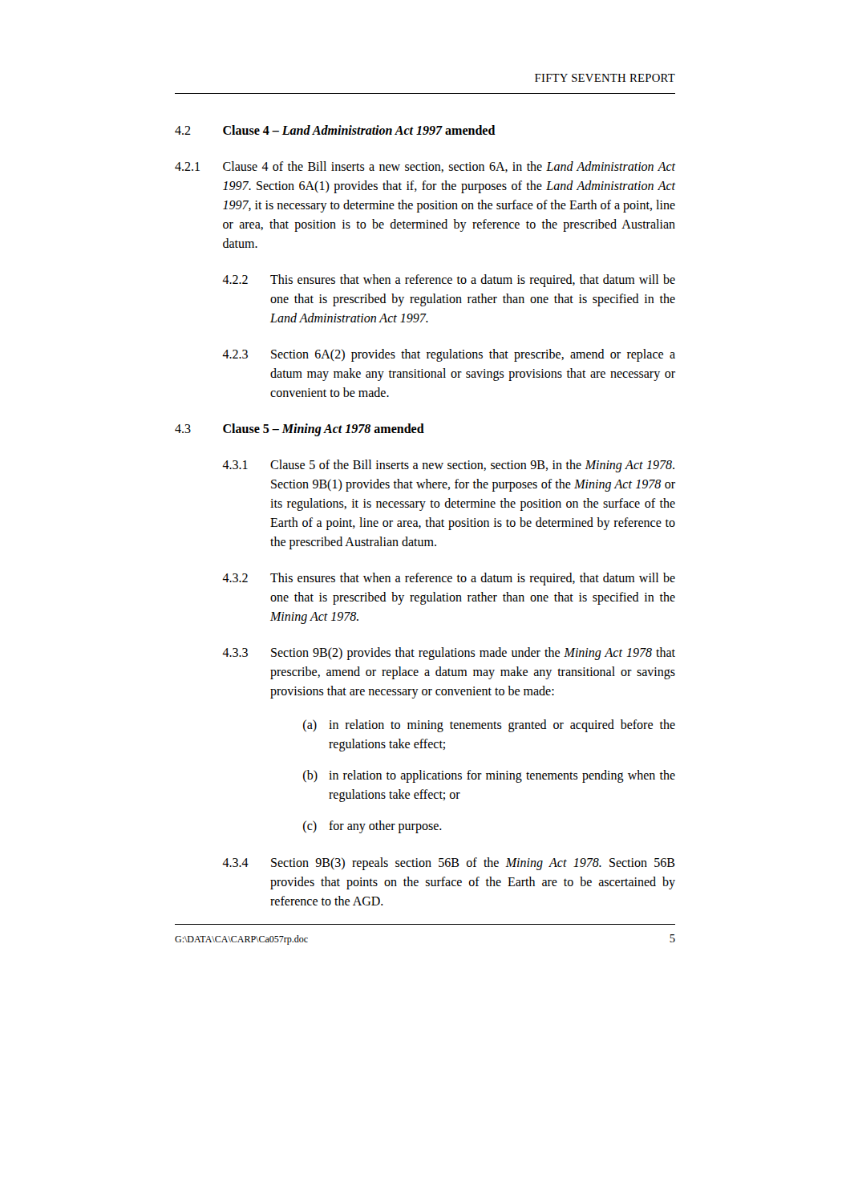FIFTY SEVENTH REPORT
4.2
Clause 4 – Land Administration Act 1997 amended
4.2.1
Clause 4 of the Bill inserts a new section, section 6A, in the Land Administration Act 1997. Section 6A(1) provides that if, for the purposes of the Land Administration Act 1997, it is necessary to determine the position on the surface of the Earth of a point, line or area, that position is to be determined by reference to the prescribed Australian datum.
4.2.2
This ensures that when a reference to a datum is required, that datum will be one that is prescribed by regulation rather than one that is specified in the Land Administration Act 1997.
4.2.3
Section 6A(2) provides that regulations that prescribe, amend or replace a datum may make any transitional or savings provisions that are necessary or convenient to be made.
4.3
Clause 5 – Mining Act 1978 amended
4.3.1
Clause 5 of the Bill inserts a new section, section 9B, in the Mining Act 1978. Section 9B(1) provides that where, for the purposes of the Mining Act 1978 or its regulations, it is necessary to determine the position on the surface of the Earth of a point, line or area, that position is to be determined by reference to the prescribed Australian datum.
4.3.2
This ensures that when a reference to a datum is required, that datum will be one that is prescribed by regulation rather than one that is specified in the Mining Act 1978.
4.3.3
Section 9B(2) provides that regulations made under the Mining Act 1978 that prescribe, amend or replace a datum may make any transitional or savings provisions that are necessary or convenient to be made:
(a) in relation to mining tenements granted or acquired before the regulations take effect;
(b) in relation to applications for mining tenements pending when the regulations take effect; or
(c) for any other purpose.
4.3.4
Section 9B(3) repeals section 56B of the Mining Act 1978. Section 56B provides that points on the surface of the Earth are to be ascertained by reference to the AGD.
G:\DATA\CA\CARP\Ca057rp.doc 5